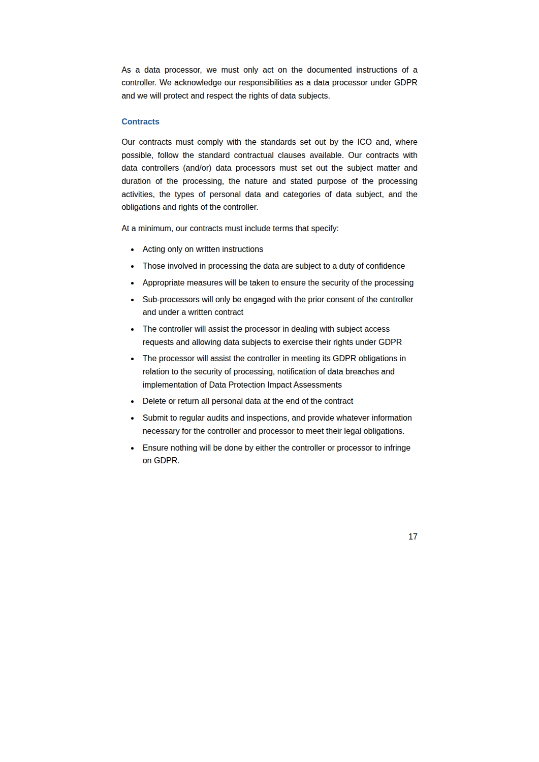As a data processor, we must only act on the documented instructions of a controller. We acknowledge our responsibilities as a data processor under GDPR and we will protect and respect the rights of data subjects.
Contracts
Our contracts must comply with the standards set out by the ICO and, where possible, follow the standard contractual clauses available. Our contracts with data controllers (and/or) data processors must set out the subject matter and duration of the processing, the nature and stated purpose of the processing activities, the types of personal data and categories of data subject, and the obligations and rights of the controller.
At a minimum, our contracts must include terms that specify:
Acting only on written instructions
Those involved in processing the data are subject to a duty of confidence
Appropriate measures will be taken to ensure the security of the processing
Sub-processors will only be engaged with the prior consent of the controller and under a written contract
The controller will assist the processor in dealing with subject access requests and allowing data subjects to exercise their rights under GDPR
The processor will assist the controller in meeting its GDPR obligations in relation to the security of processing, notification of data breaches and implementation of Data Protection Impact Assessments
Delete or return all personal data at the end of the contract
Submit to regular audits and inspections, and provide whatever information necessary for the controller and processor to meet their legal obligations.
Ensure nothing will be done by either the controller or processor to infringe on GDPR.
17